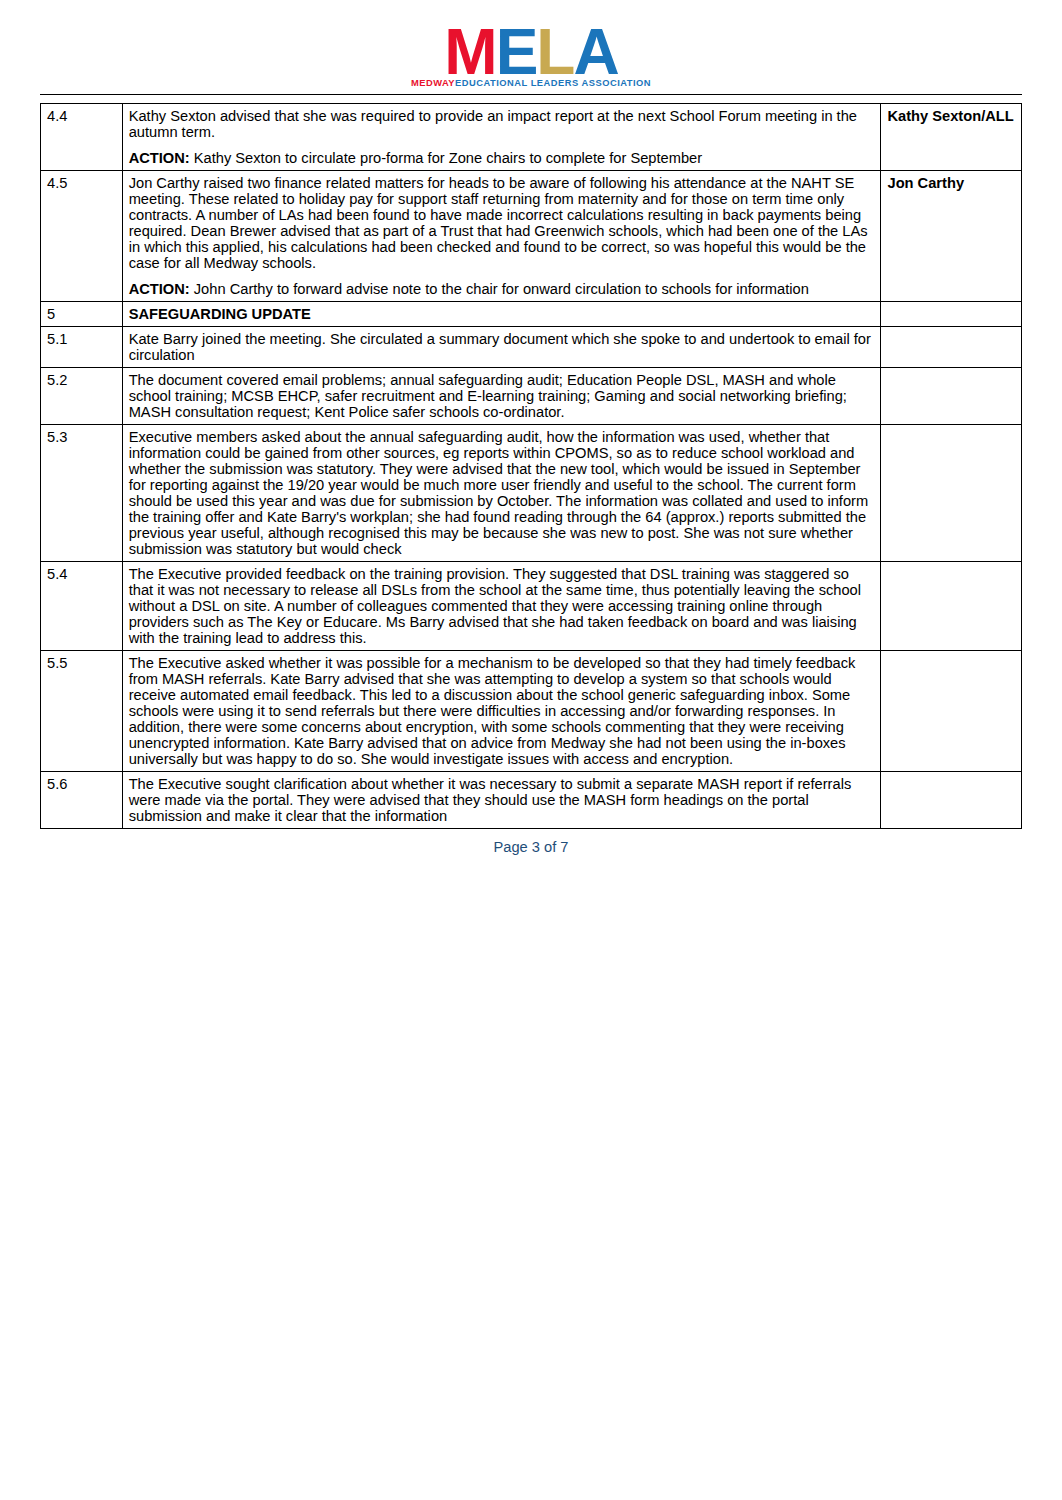MELA
MEDWAY EDUCATIONAL LEADERS ASSOCIATION
| 4.4 | Kathy Sexton advised that she was required to provide an impact report at the next School Forum meeting in the autumn term. ACTION: Kathy Sexton to circulate pro-forma for Zone chairs to complete for September | Kathy Sexton/ALL |
| 4.5 | Jon Carthy raised two finance related matters for heads to be aware of following his attendance at the NAHT SE meeting. These related to holiday pay for support staff returning from maternity and for those on term time only contracts. A number of LAs had been found to have made incorrect calculations resulting in back payments being required. Dean Brewer advised that as part of a Trust that had Greenwich schools, which had been one of the LAs in which this applied, his calculations had been checked and found to be correct, so was hopeful this would be the case for all Medway schools. ACTION: John Carthy to forward advise note to the chair for onward circulation to schools for information | Jon Carthy |
| 5 | SAFEGUARDING UPDATE | |
| 5.1 | Kate Barry joined the meeting. She circulated a summary document which she spoke to and undertook to email for circulation | |
| 5.2 | The document covered email problems; annual safeguarding audit; Education People DSL, MASH and whole school training; MCSB EHCP, safer recruitment and E-learning training; Gaming and social networking briefing; MASH consultation request; Kent Police safer schools co-ordinator. | |
| 5.3 | Executive members asked about the annual safeguarding audit, how the information was used, whether that information could be gained from other sources, eg reports within CPOMS, so as to reduce school workload and whether the submission was statutory. They were advised that the new tool, which would be issued in September for reporting against the 19/20 year would be much more user friendly and useful to the school. The current form should be used this year and was due for submission by October. The information was collated and used to inform the training offer and Kate Barry's workplan; she had found reading through the 64 (approx.) reports submitted the previous year useful, although recognised this may be because she was new to post. She was not sure whether submission was statutory but would check | |
| 5.4 | The Executive provided feedback on the training provision. They suggested that DSL training was staggered so that it was not necessary to release all DSLs from the school at the same time, thus potentially leaving the school without a DSL on site. A number of colleagues commented that they were accessing training online through providers such as The Key or Educare. Ms Barry advised that she had taken feedback on board and was liaising with the training lead to address this. | |
| 5.5 | The Executive asked whether it was possible for a mechanism to be developed so that they had timely feedback from MASH referrals. Kate Barry advised that she was attempting to develop a system so that schools would receive automated email feedback. This led to a discussion about the school generic safeguarding inbox. Some schools were using it to send referrals but there were difficulties in accessing and/or forwarding responses. In addition, there were some concerns about encryption, with some schools commenting that they were receiving unencrypted information. Kate Barry advised that on advice from Medway she had not been using the in-boxes universally but was happy to do so. She would investigate issues with access and encryption. | |
| 5.6 | The Executive sought clarification about whether it was necessary to submit a separate MASH report if referrals were made via the portal. They were advised that they should use the MASH form headings on the portal submission and make it clear that the information | |
Page 3 of 7